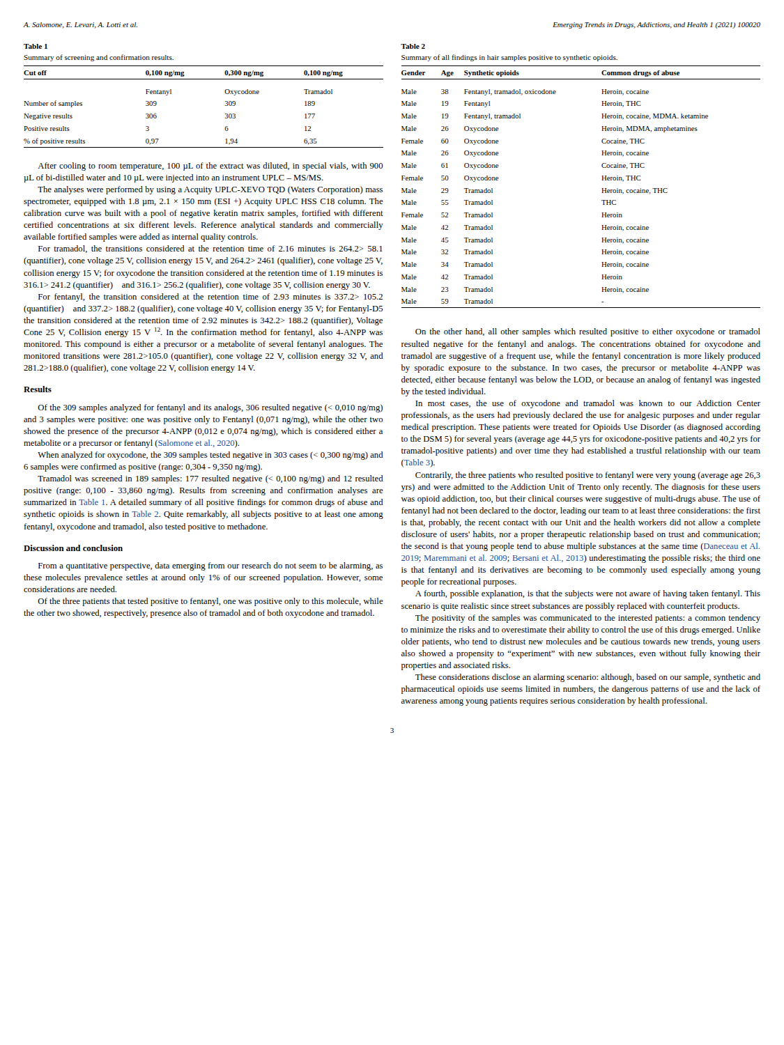A. Salomone, E. Levari, A. Lotti et al. Emerging Trends in Drugs, Addictions, and Health 1 (2021) 100020
Table 1
Summary of screening and confirmation results.
| Cut off | 0,100 ng/mg | 0,300 ng/mg | 0,100 ng/mg |
| --- | --- | --- | --- |
| | Fentanyl | Oxycodone | Tramadol |
| Number of samples | 309 | 309 | 189 |
| Negative results | 306 | 303 | 177 |
| Positive results | 3 | 6 | 12 |
| % of positive results | 0,97 | 1,94 | 6,35 |
After cooling to room temperature, 100 µL of the extract was diluted, in special vials, with 900 µL of bi-distilled water and 10 µL were injected into an instrument UPLC – MS/MS.
The analyses were performed by using a Acquity UPLC-XEVO TQD (Waters Corporation) mass spectrometer, equipped with 1.8 µm, 2.1 × 150 mm (ESI +) Acquity UPLC HSS C18 column. The calibration curve was built with a pool of negative keratin matrix samples, fortified with different certified concentrations at six different levels. Reference analytical standards and commercially available fortified samples were added as internal quality controls.
For tramadol, the transitions considered at the retention time of 2.16 minutes is 264.2> 58.1 (quantifier), cone voltage 25 V, collision energy 15 V, and 264.2> 2461 (qualifier), cone voltage 25 V, collision energy 15 V; for oxycodone the transition considered at the retention time of 1.19 minutes is 316.1> 241.2 (quantifier) and 316.1> 256.2 (qualifier), cone voltage 35 V, collision energy 30 V.
For fentanyl, the transition considered at the retention time of 2.93 minutes is 337.2> 105.2 (quantifier) and 337.2> 188.2 (qualifier), cone voltage 40 V, collision energy 35 V; for Fentanyl-D5 the transition considered at the retention time of 2.92 minutes is 342.2> 188.2 (quantifier), Voltage Cone 25 V, Collision energy 15 V 12. In the confirmation method for fentanyl, also 4-ANPP was monitored. This compound is either a precursor or a metabolite of several fentanyl analogues. The monitored transitions were 281.2>105.0 (quantifier), cone voltage 22 V, collision energy 32 V, and 281.2>188.0 (qualifier), cone voltage 22 V, collision energy 14 V.
Results
Of the 309 samples analyzed for fentanyl and its analogs, 306 resulted negative (< 0,010 ng/mg) and 3 samples were positive: one was positive only to Fentanyl (0,071 ng/mg), while the other two showed the presence of the precursor 4-ANPP (0,012 e 0,074 ng/mg), which is considered either a metabolite or a precursor or fentanyl (Salomone et al., 2020).
When analyzed for oxycodone, the 309 samples tested negative in 303 cases (< 0,300 ng/mg) and 6 samples were confirmed as positive (range: 0,304 - 9,350 ng/mg).
Tramadol was screened in 189 samples: 177 resulted negative (< 0,100 ng/mg) and 12 resulted positive (range: 0,100 - 33,860 ng/mg). Results from screening and confirmation analyses are summarized in Table 1. A detailed summary of all positive findings for common drugs of abuse and synthetic opioids is shown in Table 2. Quite remarkably, all subjects positive to at least one among fentanyl, oxycodone and tramadol, also tested positive to methadone.
Discussion and conclusion
From a quantitative perspective, data emerging from our research do not seem to be alarming, as these molecules prevalence settles at around only 1% of our screened population. However, some considerations are needed.
Of the three patients that tested positive to fentanyl, one was positive only to this molecule, while the other two showed, respectively, presence also of tramadol and of both oxycodone and tramadol.
Table 2
Summary of all findings in hair samples positive to synthetic opioids.
| Gender | Age | Synthetic opioids | Common drugs of abuse |
| --- | --- | --- | --- |
| Male | 38 | Fentanyl, tramadol, oxicodone | Heroin, cocaine |
| Male | 19 | Fentanyl | Heroin, THC |
| Male | 19 | Fentanyl, tramadol | Heroin, cocaine, MDMA. ketamine |
| Male | 26 | Oxycodone | Heroin, MDMA, amphetamines |
| Female | 60 | Oxycodone | Cocaine, THC |
| Male | 26 | Oxycodone | Heroin, cocaine |
| Male | 61 | Oxycodone | Cocaine, THC |
| Female | 50 | Oxycodone | Heroin, THC |
| Male | 29 | Tramadol | Heroin, cocaine, THC |
| Male | 55 | Tramadol | THC |
| Female | 52 | Tramadol | Heroin |
| Male | 42 | Tramadol | Heroin, cocaine |
| Male | 45 | Tramadol | Heroin, cocaine |
| Male | 32 | Tramadol | Heroin, cocaine |
| Male | 34 | Tramadol | Heroin, cocaine |
| Male | 42 | Tramadol | Heroin |
| Male | 23 | Tramadol | Heroin, cocaine |
| Male | 59 | Tramadol | - |
On the other hand, all other samples which resulted positive to either oxycodone or tramadol resulted negative for the fentanyl and analogs. The concentrations obtained for oxycodone and tramadol are suggestive of a frequent use, while the fentanyl concentration is more likely produced by sporadic exposure to the substance. In two cases, the precursor or metabolite 4-ANPP was detected, either because fentanyl was below the LOD, or because an analog of fentanyl was ingested by the tested individual.
In most cases, the use of oxycodone and tramadol was known to our Addiction Center professionals, as the users had previously declared the use for analgesic purposes and under regular medical prescription. These patients were treated for Opioids Use Disorder (as diagnosed according to the DSM 5) for several years (average age 44,5 yrs for oxicodone-positive patients and 40,2 yrs for tramadol-positive patients) and over time they had established a trustful relationship with our team (Table 3).
Contrarily, the three patients who resulted positive to fentanyl were very young (average age 26,3 yrs) and were admitted to the Addiction Unit of Trento only recently. The diagnosis for these users was opioid addiction, too, but their clinical courses were suggestive of multi-drugs abuse. The use of fentanyl had not been declared to the doctor, leading our team to at least three considerations: the first is that, probably, the recent contact with our Unit and the health workers did not allow a complete disclosure of users' habits, nor a proper therapeutic relationship based on trust and communication; the second is that young people tend to abuse multiple substances at the same time (Daneceau et Al. 2019; Maremmani et al. 2009; Bersani et Al., 2013) underestimating the possible risks; the third one is that fentanyl and its derivatives are becoming to be commonly used especially among young people for recreational purposes.
A fourth, possible explanation, is that the subjects were not aware of having taken fentanyl. This scenario is quite realistic since street substances are possibly replaced with counterfeit products.
The positivity of the samples was communicated to the interested patients: a common tendency to minimize the risks and to overestimate their ability to control the use of this drugs emerged. Unlike older patients, who tend to distrust new molecules and be cautious towards new trends, young users also showed a propensity to “experiment” with new substances, even without fully knowing their properties and associated risks.
These considerations disclose an alarming scenario: although, based on our sample, synthetic and pharmaceutical opioids use seems limited in numbers, the dangerous patterns of use and the lack of awareness among young patients requires serious consideration by health professional.
3